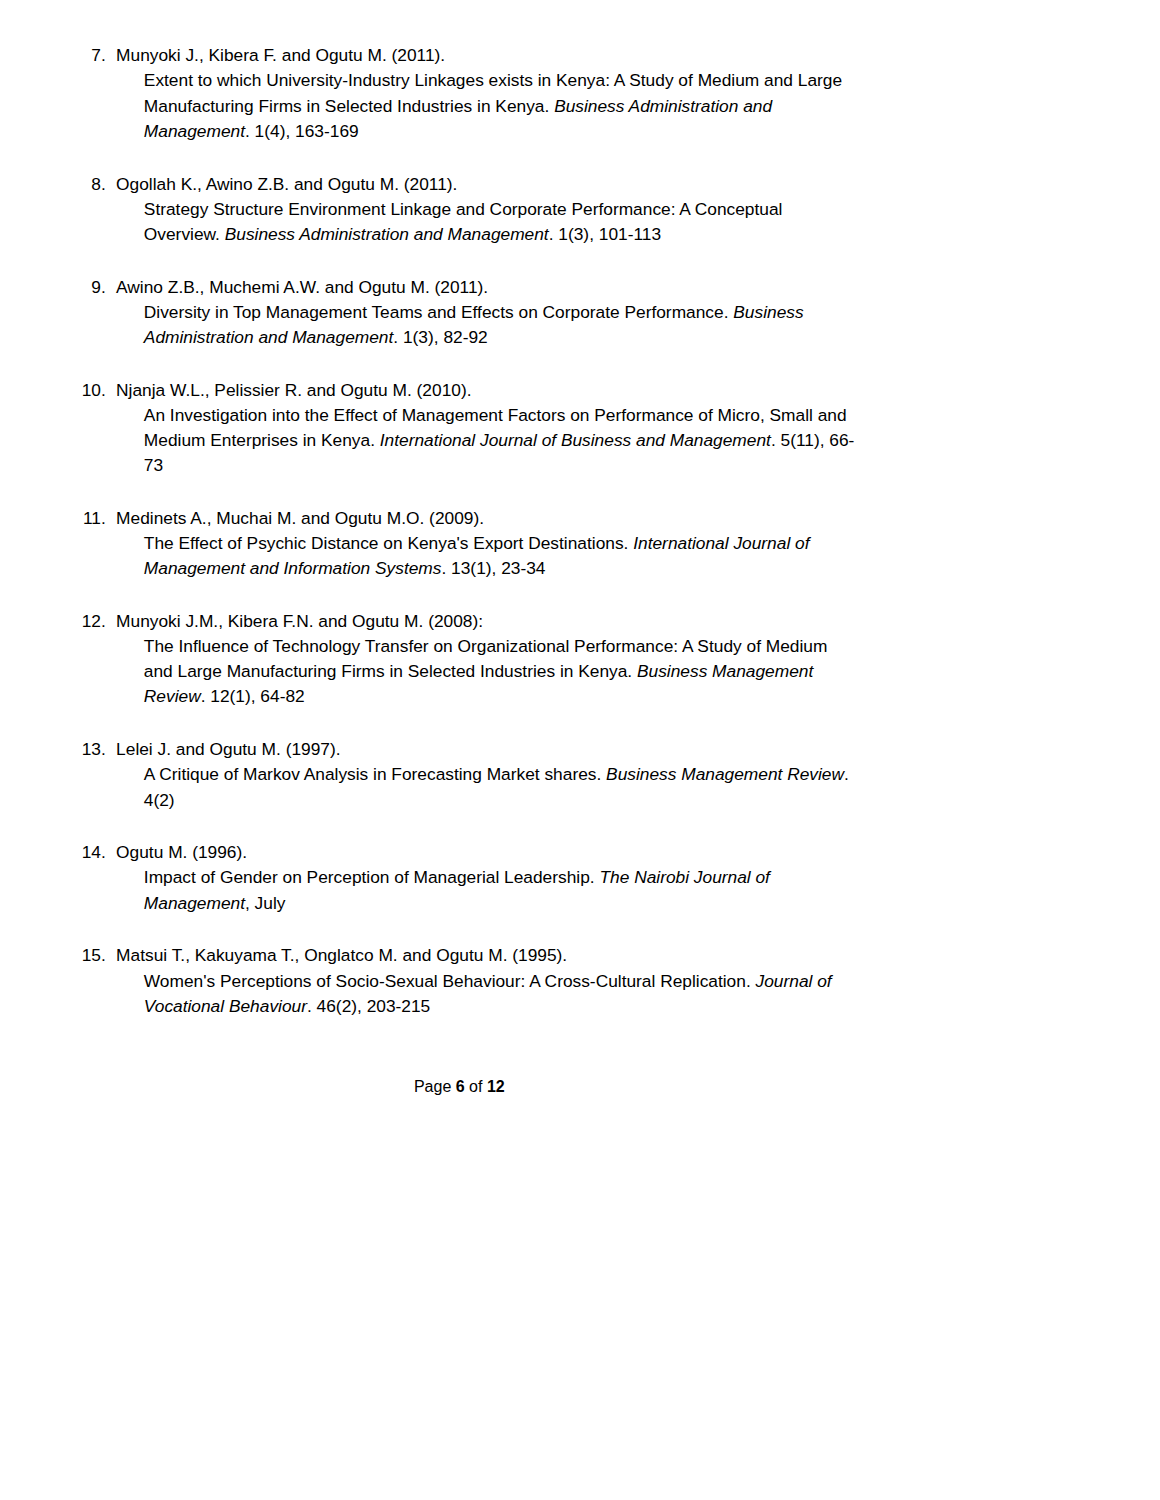7. Munyoki J., Kibera F. and Ogutu M. (2011). Extent to which University-Industry Linkages exists in Kenya: A Study of Medium and Large Manufacturing Firms in Selected Industries in Kenya. Business Administration and Management. 1(4), 163-169
8. Ogollah K., Awino Z.B. and Ogutu M. (2011). Strategy Structure Environment Linkage and Corporate Performance: A Conceptual Overview. Business Administration and Management. 1(3), 101-113
9. Awino Z.B., Muchemi A.W. and Ogutu M. (2011). Diversity in Top Management Teams and Effects on Corporate Performance. Business Administration and Management. 1(3), 82-92
10. Njanja W.L., Pelissier R. and Ogutu M. (2010). An Investigation into the Effect of Management Factors on Performance of Micro, Small and Medium Enterprises in Kenya. International Journal of Business and Management. 5(11), 66-73
11. Medinets A., Muchai M. and Ogutu M.O. (2009). The Effect of Psychic Distance on Kenya's Export Destinations. International Journal of Management and Information Systems. 13(1), 23-34
12. Munyoki J.M., Kibera F.N. and Ogutu M. (2008): The Influence of Technology Transfer on Organizational Performance: A Study of Medium and Large Manufacturing Firms in Selected Industries in Kenya. Business Management Review. 12(1), 64-82
13. Lelei J. and Ogutu M. (1997). A Critique of Markov Analysis in Forecasting Market shares. Business Management Review. 4(2)
14. Ogutu M. (1996). Impact of Gender on Perception of Managerial Leadership. The Nairobi Journal of Management, July
15. Matsui T., Kakuyama T., Onglatco M. and Ogutu M. (1995). Women's Perceptions of Socio-Sexual Behaviour: A Cross-Cultural Replication. Journal of Vocational Behaviour. 46(2), 203-215
Page 6 of 12